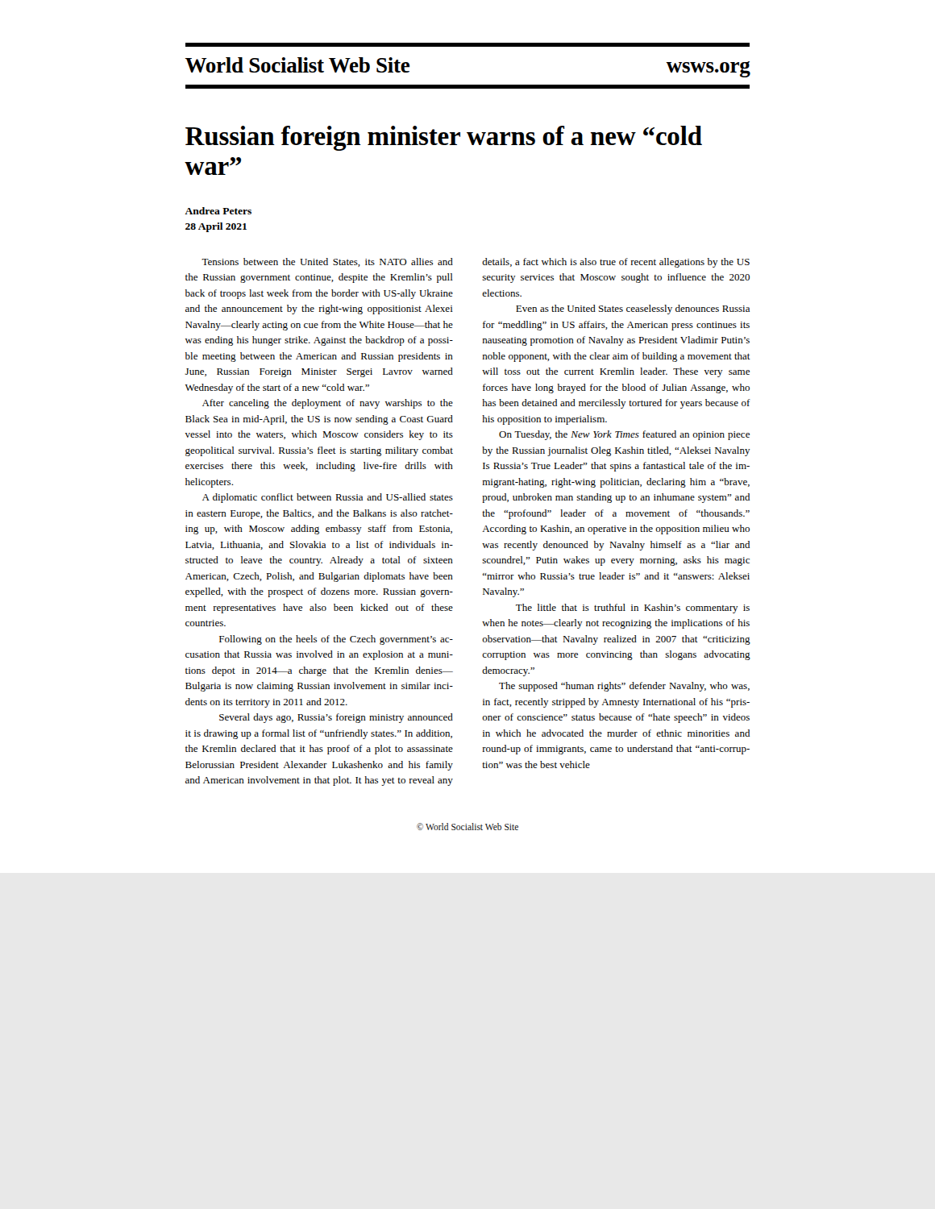World Socialist Web Site
wsws.org
Russian foreign minister warns of a new “cold war”
Andrea Peters 28 April 2021
Tensions between the United States, its NATO allies and the Russian government continue, despite the Kremlin’s pull back of troops last week from the border with US-ally Ukraine and the announcement by the right-wing oppositionist Alexei Navalny—clearly acting on cue from the White House—that he was ending his hunger strike. Against the backdrop of a possible meeting between the American and Russian presidents in June, Russian Foreign Minister Sergei Lavrov warned Wednesday of the start of a new “cold war.”
After canceling the deployment of navy warships to the Black Sea in mid-April, the US is now sending a Coast Guard vessel into the waters, which Moscow considers key to its geopolitical survival. Russia’s fleet is starting military combat exercises there this week, including live-fire drills with helicopters.
A diplomatic conflict between Russia and US-allied states in eastern Europe, the Baltics, and the Balkans is also ratcheting up, with Moscow adding embassy staff from Estonia, Latvia, Lithuania, and Slovakia to a list of individuals instructed to leave the country. Already a total of sixteen American, Czech, Polish, and Bulgarian diplomats have been expelled, with the prospect of dozens more. Russian government representatives have also been kicked out of these countries.
Following on the heels of the Czech government’s accusation that Russia was involved in an explosion at a munitions depot in 2014—a charge that the Kremlin denies—Bulgaria is now claiming Russian involvement in similar incidents on its territory in 2011 and 2012.
Several days ago, Russia’s foreign ministry announced it is drawing up a formal list of “unfriendly states.” In addition, the Kremlin declared that it has proof of a plot to assassinate Belorussian President Alexander Lukashenko and his family and American involvement in that plot. It has yet to reveal any details, a fact which is also true of recent allegations by the US security services that Moscow sought to influence the 2020 elections.
Even as the United States ceaselessly denounces Russia for “meddling” in US affairs, the American press continues its nauseating promotion of Navalny as President Vladimir Putin’s noble opponent, with the clear aim of building a movement that will toss out the current Kremlin leader. These very same forces have long brayed for the blood of Julian Assange, who has been detained and mercilessly tortured for years because of his opposition to imperialism.
On Tuesday, the New York Times featured an opinion piece by the Russian journalist Oleg Kashin titled, “Aleksei Navalny Is Russia’s True Leader” that spins a fantastical tale of the immigrant-hating, right-wing politician, declaring him a “brave, proud, unbroken man standing up to an inhumane system” and the “profound” leader of a movement of “thousands.” According to Kashin, an operative in the opposition milieu who was recently denounced by Navalny himself as a “liar and scoundrel,” Putin wakes up every morning, asks his magic “mirror who Russia’s true leader is” and it “answers: Aleksei Navalny.”
The little that is truthful in Kashin’s commentary is when he notes—clearly not recognizing the implications of his observation—that Navalny realized in 2007 that “criticizing corruption was more convincing than slogans advocating democracy.”
The supposed “human rights” defender Navalny, who was, in fact, recently stripped by Amnesty International of his “prisoner of conscience” status because of “hate speech” in videos in which he advocated the murder of ethnic minorities and round-up of immigrants, came to understand that “anti-corruption” was the best vehicle
© World Socialist Web Site